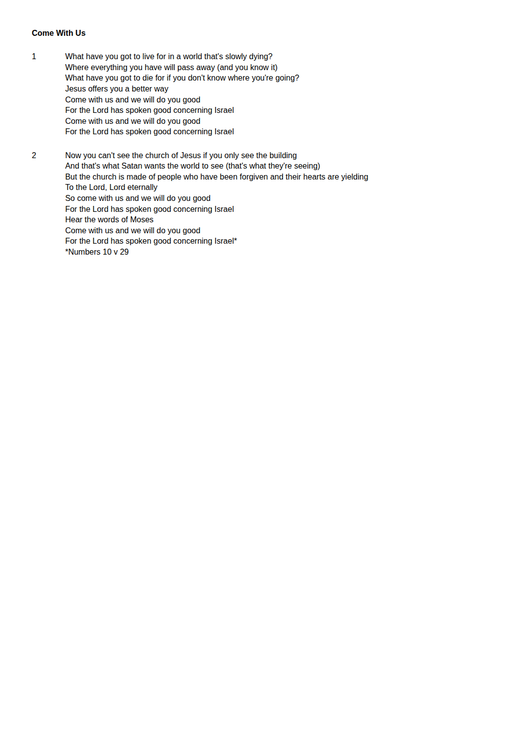Come With Us
1
What have you got to live for in a world that's slowly dying?
Where everything you have will pass away (and you know it)
What have you got to die for if you don't know where you're going?
Jesus offers you a better way
Come with us and we will do you good
For the Lord has spoken good concerning Israel
Come with us and we will do you good
For the Lord has spoken good concerning Israel
2
Now you can't see the church of Jesus if you only see the building
And that's what Satan wants the world to see (that's what they're seeing)
But the church is made of people who have been forgiven and their hearts are yielding
To the Lord, Lord eternally
So come with us and we will do you good
For the Lord has spoken good concerning Israel
Hear the words of Moses
Come with us and we will do you good
For the Lord has spoken good concerning Israel*
*Numbers 10 v 29